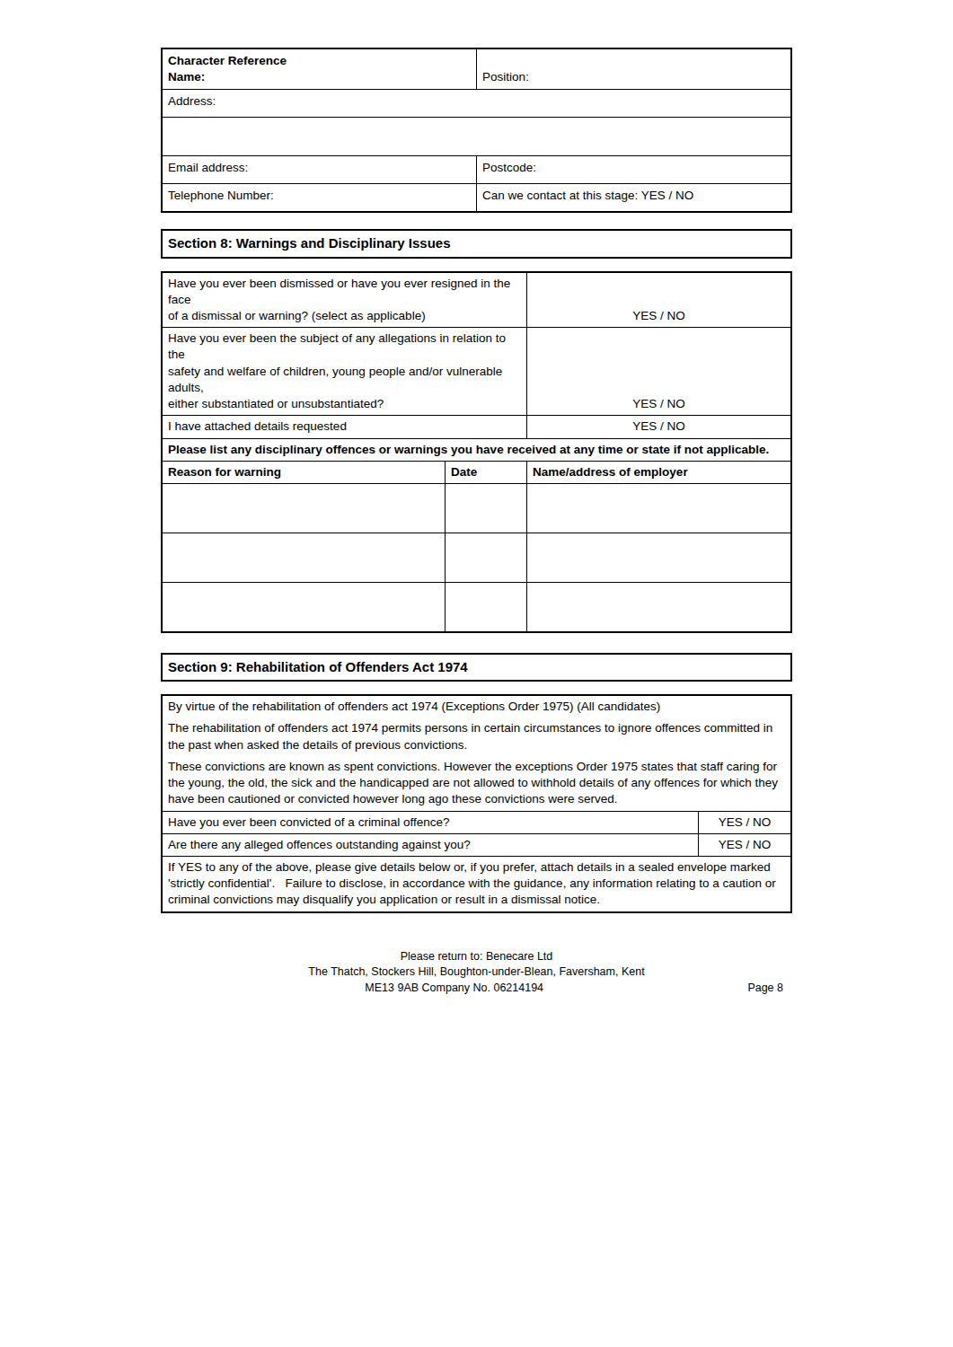| Character Reference Name: | Position: |
| Address: |
| Email address: | Postcode: |
| Telephone Number: | Can we contact at this stage: YES / NO |
Section 8: Warnings and Disciplinary Issues
| Have you ever been dismissed or have you ever resigned in the face of a dismissal or warning? (select as applicable) | YES / NO |
| Have you ever been the subject of any allegations in relation to the safety and welfare of children, young people and/or vulnerable adults, either substantiated or unsubstantiated? | YES / NO |
| I have attached details requested | YES / NO |
| Please list any disciplinary offences or warnings you have received at any time or state if not applicable. |
| Reason for warning | Date | Name/address of employer |
Section 9: Rehabilitation of Offenders Act 1974
| By virtue of the rehabilitation of offenders act 1974 (Exceptions Order 1975) (All candidates) |
| The rehabilitation of offenders act 1974 permits persons in certain circumstances to ignore offences committed in the past when asked the details of previous convictions. |
| These convictions are known as spent convictions. However the exceptions Order 1975 states that staff caring for the young, the old, the sick and the handicapped are not allowed to withhold details of any offences for which they have been cautioned or convicted however long ago these convictions were served. |
| Have you ever been convicted of a criminal offence? | YES / NO |
| Are there any alleged offences outstanding against you? | YES / NO |
| If YES to any of the above, please give details below or, if you prefer, attach details in a sealed envelope marked 'strictly confidential'. Failure to disclose, in accordance with the guidance, any information relating to a caution or criminal convictions may disqualify you application or result in a dismissal notice. |
Please return to: Benecare Ltd
The Thatch, Stockers Hill, Boughton-under-Blean, Faversham, Kent
ME13 9AB Company No. 06214194 Page 8